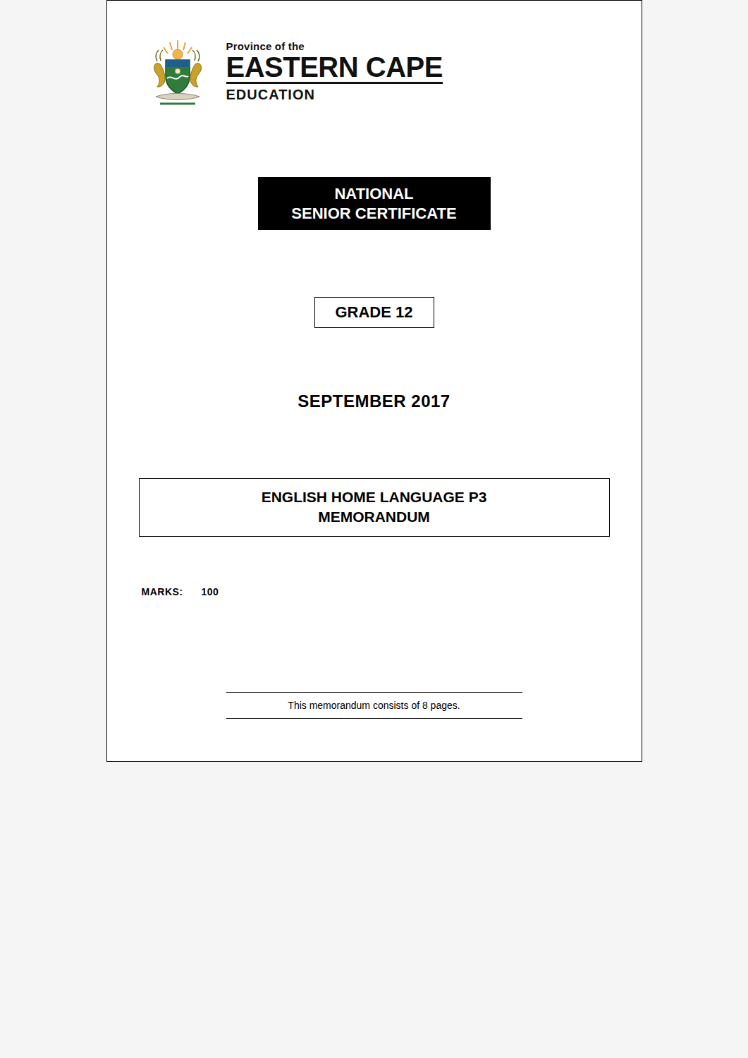Province of the
EASTERN CAPE
EDUCATION
NATIONAL
SENIOR CERTIFICATE
GRADE 12
SEPTEMBER 2017
ENGLISH HOME LANGUAGE P3
MEMORANDUM
MARKS:100
This memorandum consists of 8 pages.